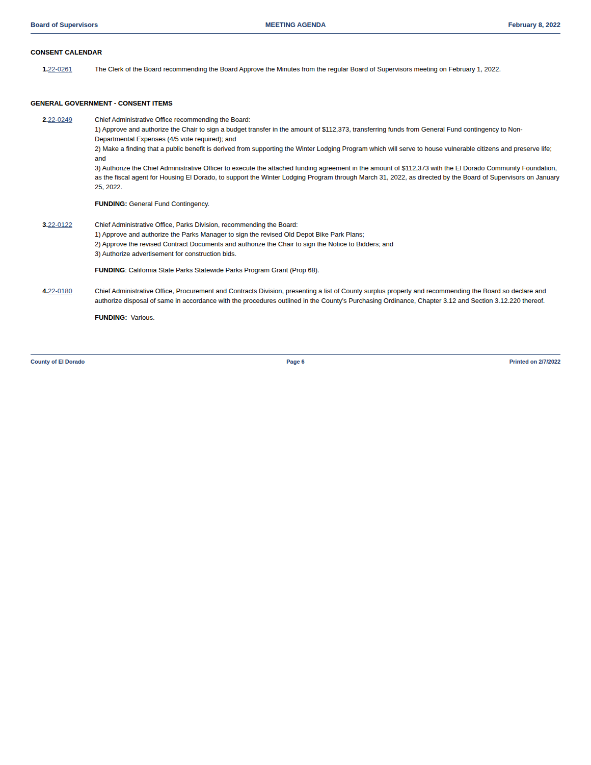Board of Supervisors
MEETING AGENDA
February 8, 2022
CONSENT CALENDAR
| 1. | 22-0261 | The Clerk of the Board recommending the Board Approve the Minutes from the regular Board of Supervisors meeting on February 1, 2022. |
GENERAL GOVERNMENT - CONSENT ITEMS
| 2. | 22-0249 | Chief Administrative Office recommending the Board: 1) Approve and authorize the Chair to sign a budget transfer in the amount of $112,373, transferring funds from General Fund contingency to Non-Departmental Expenses (4/5 vote required); and 2) Make a finding that a public benefit is derived from supporting the Winter Lodging Program which will serve to house vulnerable citizens and preserve life; and 3) Authorize the Chief Administrative Officer to execute the attached funding agreement in the amount of $112,373 with the El Dorado Community Foundation, as the fiscal agent for Housing El Dorado, to support the Winter Lodging Program through March 31, 2022, as directed by the Board of Supervisors on January 25, 2022. FUNDING: General Fund Contingency. |
| 3. | 22-0122 | Chief Administrative Office, Parks Division, recommending the Board: 1) Approve and authorize the Parks Manager to sign the revised Old Depot Bike Park Plans; 2) Approve the revised Contract Documents and authorize the Chair to sign the Notice to Bidders; and 3) Authorize advertisement for construction bids. FUNDING : California State Parks Statewide Parks Program Grant (Prop 68). |
| 4. | 22-0180 | Chief Administrative Office, Procurement and Contracts Division, presenting a list of County surplus property and recommending the Board so declare and authorize disposal of same in accordance with the procedures outlined in the County's Purchasing Ordinance, Chapter 3.12 and Section 3.12.220 thereof. FUNDING: Various. |
County of El Dorado
Page 6
Printed on 2/7/2022